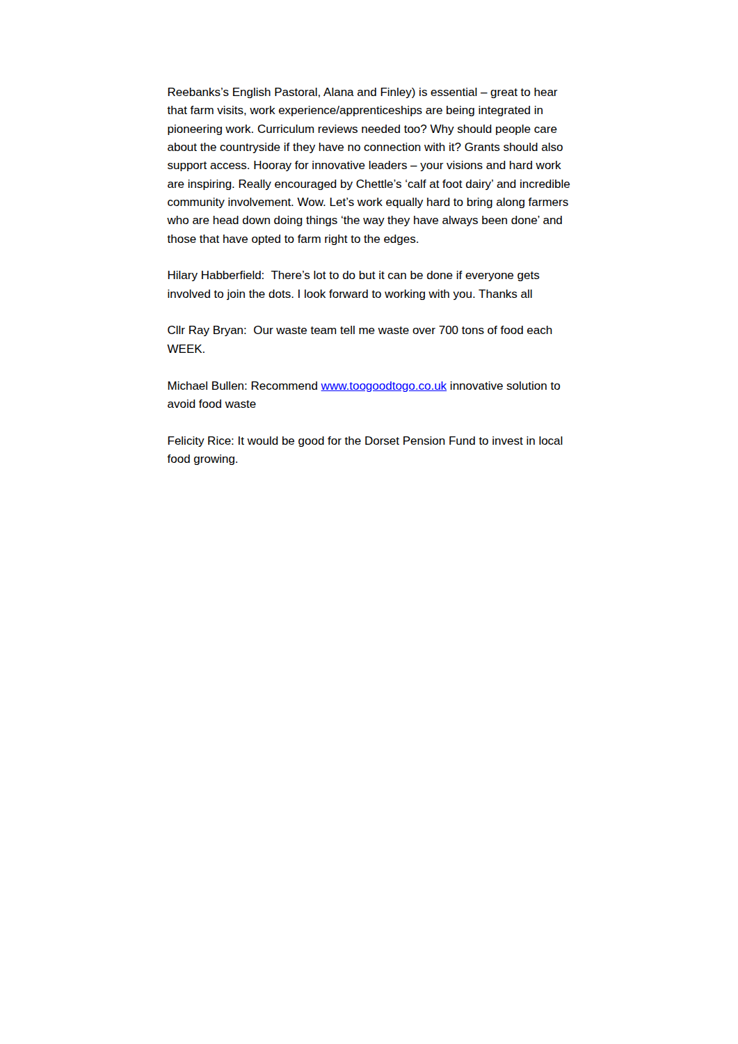Reebanks’s English Pastoral, Alana and Finley) is essential – great to hear that farm visits, work experience/apprenticeships are being integrated in pioneering work. Curriculum reviews needed too? Why should people care about the countryside if they have no connection with it? Grants should also support access. Hooray for innovative leaders – your visions and hard work are inspiring. Really encouraged by Chettle’s ‘calf at foot dairy’ and incredible community involvement. Wow. Let’s work equally hard to bring along farmers who are head down doing things ‘the way they have always been done’ and those that have opted to farm right to the edges.
Hilary Habberfield: There’s lot to do but it can be done if everyone gets involved to join the dots. I look forward to working with you. Thanks all
Cllr Ray Bryan: Our waste team tell me waste over 700 tons of food each WEEK.
Michael Bullen: Recommend www.toogoodtogo.co.uk innovative solution to avoid food waste
Felicity Rice: It would be good for the Dorset Pension Fund to invest in local food growing.